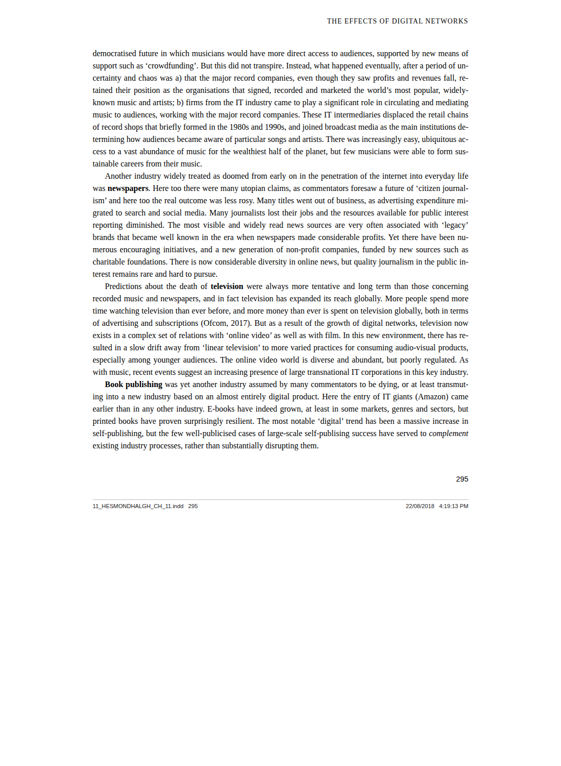The Effects of Digital Networks
democratised future in which musicians would have more direct access to audiences, supported by new means of support such as ‘crowdfunding’. But this did not transpire. Instead, what happened eventually, after a period of uncertainty and chaos was a) that the major record companies, even though they saw profits and revenues fall, retained their position as the organisations that signed, recorded and marketed the world’s most popular, widely-known music and artists; b) firms from the IT industry came to play a significant role in circulating and mediating music to audiences, working with the major record companies. These IT intermediaries displaced the retail chains of record shops that briefly formed in the 1980s and 1990s, and joined broadcast media as the main institutions determining how audiences became aware of particular songs and artists. There was increasingly easy, ubiquitous access to a vast abundance of music for the wealthiest half of the planet, but few musicians were able to form sustainable careers from their music.
Another industry widely treated as doomed from early on in the penetration of the internet into everyday life was newspapers. Here too there were many utopian claims, as commentators foresaw a future of ‘citizen journalism’ and here too the real outcome was less rosy. Many titles went out of business, as advertising expenditure migrated to search and social media. Many journalists lost their jobs and the resources available for public interest reporting diminished. The most visible and widely read news sources are very often associated with ‘legacy’ brands that became well known in the era when newspapers made considerable profits. Yet there have been numerous encouraging initiatives, and a new generation of non-profit companies, funded by new sources such as charitable foundations. There is now considerable diversity in online news, but quality journalism in the public interest remains rare and hard to pursue.
Predictions about the death of television were always more tentative and long term than those concerning recorded music and newspapers, and in fact television has expanded its reach globally. More people spend more time watching television than ever before, and more money than ever is spent on television globally, both in terms of advertising and subscriptions (Ofcom, 2017). But as a result of the growth of digital networks, television now exists in a complex set of relations with ‘online video’ as well as with film. In this new environment, there has resulted in a slow drift away from ‘linear television’ to more varied practices for consuming audio-visual products, especially among younger audiences. The online video world is diverse and abundant, but poorly regulated. As with music, recent events suggest an increasing presence of large transnational IT corporations in this key industry.
Book publishing was yet another industry assumed by many commentators to be dying, or at least transmuting into a new industry based on an almost entirely digital product. Here the entry of IT giants (Amazon) came earlier than in any other industry. E-books have indeed grown, at least in some markets, genres and sectors, but printed books have proven surprisingly resilient. The most notable ‘digital’ trend has been a massive increase in self-publishing, but the few well-publicised cases of large-scale self-publising success have served to complement existing industry processes, rather than substantially disrupting them.
295
11_HESMONDHALGH_CH_11.indd 295 22/08/2018 4:19:13 PM